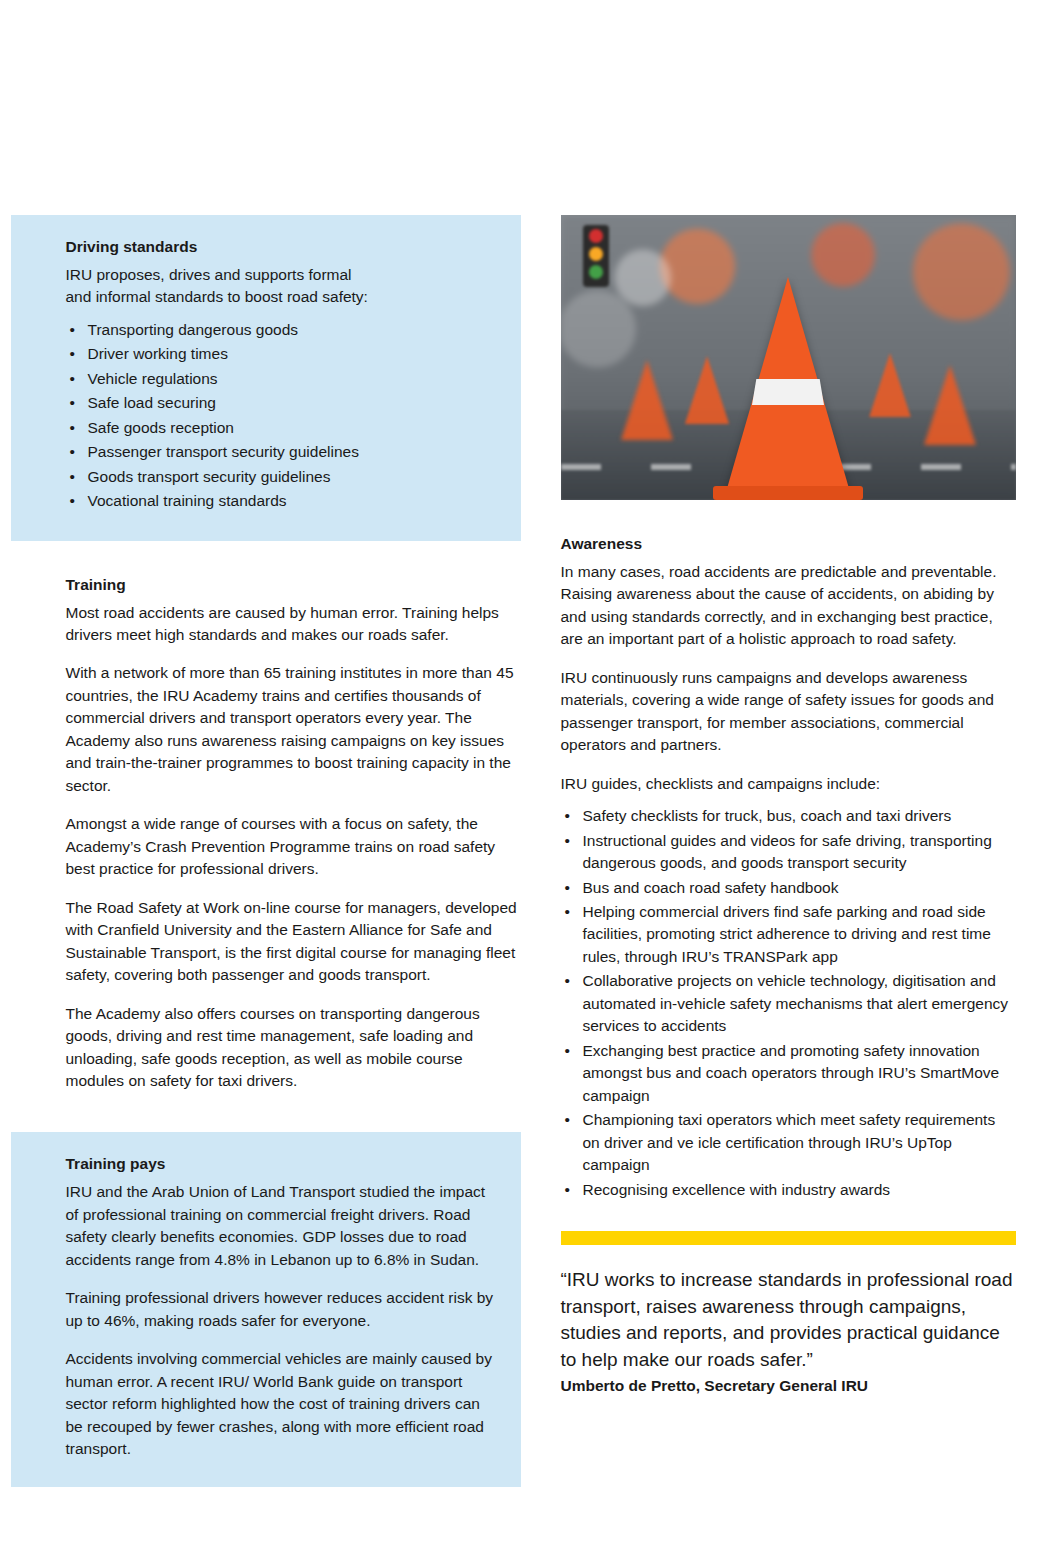Driving standards
IRU proposes, drives and supports formal
and informal standards to boost road safety:
Transporting dangerous goods
Driver working times
Vehicle regulations
Safe load securing
Safe goods reception
Passenger transport security guidelines
Goods transport security guidelines
Vocational training standards
Training
Most road accidents are caused by human error. Training helps drivers meet high standards and makes our roads safer.
With a network of more than 65 training institutes in more than 45 countries, the IRU Academy trains and certifies thousands of commercial drivers and transport operators every year. The Academy also runs awareness raising campaigns on key issues and train-the-trainer programmes to boost training capacity in the sector.
Amongst a wide range of courses with a focus on safety, the Academy’s Crash Prevention Programme trains on road safety best practice for professional drivers.
The Road Safety at Work on-line course for managers, developed with Cranfield University and the Eastern Alliance for Safe and Sustainable Transport, is the first digital course for managing fleet safety, covering both passenger and goods transport.
The Academy also offers courses on transporting dangerous goods, driving and rest time management, safe loading and unloading, safe goods reception, as well as mobile course modules on safety for taxi drivers.
Training pays
IRU and the Arab Union of Land Transport studied the impact of professional training on commercial freight drivers. Road safety clearly benefits economies. GDP losses due to road accidents range from 4.8% in Lebanon up to 6.8% in Sudan.
Training professional drivers however reduces accident risk by up to 46%, making roads safer for everyone.
Accidents involving commercial vehicles are mainly caused by human error. A recent IRU/ World Bank guide on transport sector reform highlighted how the cost of training drivers can be recouped by fewer crashes, along with more efficient road transport.
Awareness
In many cases, road accidents are predictable and preventable. Raising awareness about the cause of accidents, on abiding by and using standards correctly, and in exchanging best practice, are an important part of a holistic approach to road safety.
IRU continuously runs campaigns and develops awareness materials, covering a wide range of safety issues for goods and passenger transport, for member associations, commercial operators and partners.
IRU guides, checklists and campaigns include:
Safety checklists for truck, bus, coach and taxi drivers
Instructional guides and videos for safe driving, transporting dangerous goods, and goods transport security
Bus and coach road safety handbook
Helping commercial drivers find safe parking and road side facilities, promoting strict adherence to driving and rest time rules, through IRU’s TRANSPark app
Collaborative projects on vehicle technology, digitisation and automated in-vehicle safety mechanisms that alert emergency services to accidents
Exchanging best practice and promoting safety innovation amongst bus and coach operators through IRU’s SmartMove campaign
Championing taxi operators which meet safety requirements on driver and ve icle certification through IRU’s UpTop campaign
Recognising excellence with industry awards
“IRU works to increase standards in professional road transport, raises awareness through campaigns, studies and reports, and provides practical guidance to help make our roads safer.”
Umberto de Pretto, Secretary General IRU